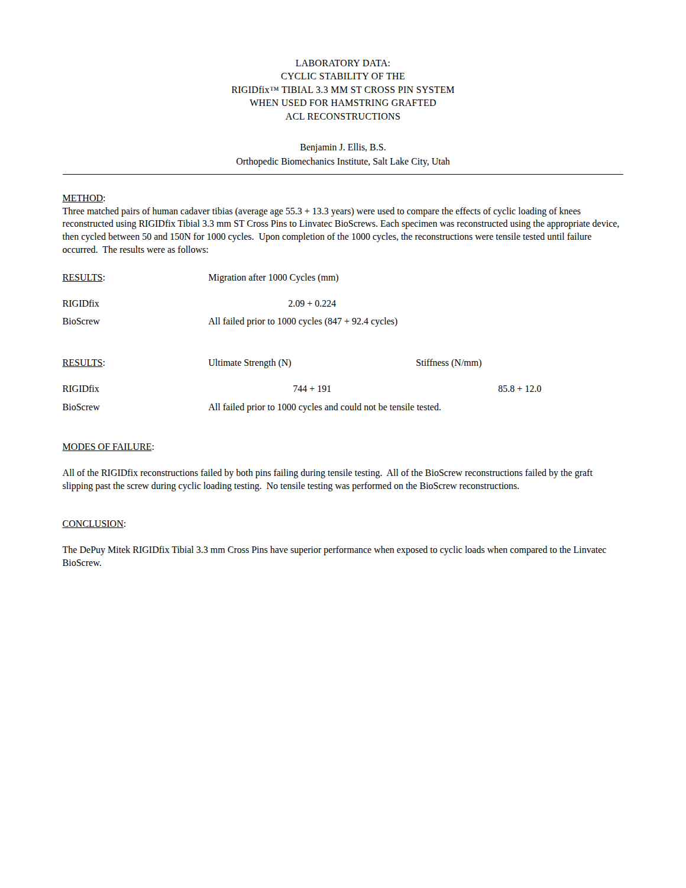LABORATORY DATA:
CYCLIC STABILITY OF THE
RIGIDfix™ TIBIAL 3.3 MM ST CROSS PIN SYSTEM
WHEN USED FOR HAMSTRING GRAFTED
ACL RECONSTRUCTIONS
Benjamin J. Ellis, B.S.
Orthopedic Biomechanics Institute, Salt Lake City, Utah
METHOD
:
Three matched pairs of human cadaver tibias (average age 55.3 + 13.3 years) were used to compare the effects of cyclic loading of knees reconstructed using RIGIDfix Tibial 3.3 mm ST Cross Pins to Linvatec BioScrews. Each specimen was reconstructed using the appropriate device, then cycled between 50 and 150N for 1000 cycles. Upon completion of the 1000 cycles, the reconstructions were tensile tested until failure occurred. The results were as follows:
| RESULTS : | Migration after 1000 Cycles (mm) |
| RIGIDfix | 2.09 + 0.224 | |
| BioScrew | All failed prior to 1000 cycles (847 + 92.4 cycles) |
| RESULTS : | Ultimate Strength (N) | Stiffness (N/mm) |
| RIGIDfix | 744 + 191 | 85.8 + 12.0 |
| BioScrew | All failed prior to 1000 cycles and could not be tensile tested. |
MODES OF FAILURE
:
All of the RIGIDfix reconstructions failed by both pins failing during tensile testing. All of the BioScrew reconstructions failed by the graft slipping past the screw during cyclic loading testing. No tensile testing was performed on the BioScrew reconstructions.
CONCLUSION
:
The DePuy Mitek RIGIDfix Tibial 3.3 mm Cross Pins have superior performance when exposed to cyclic loads when compared to the Linvatec BioScrew.